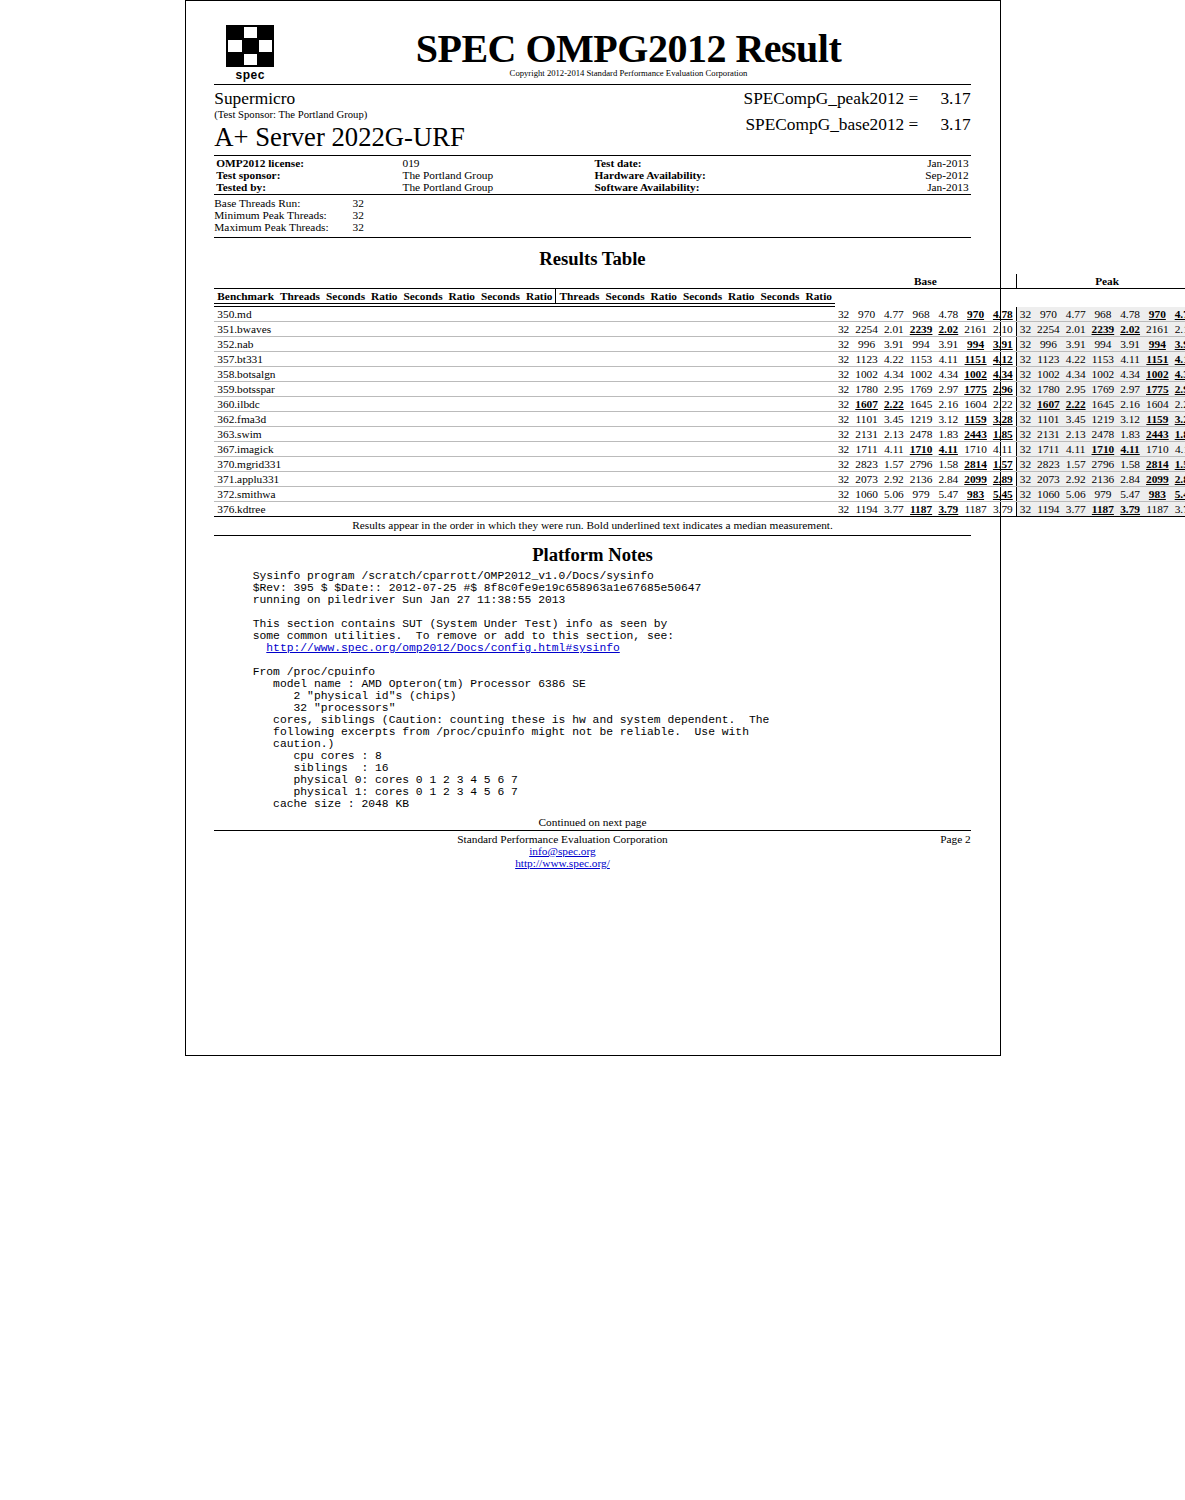spec
SPEC OMPG2012 Result
Copyright 2012-2014 Standard Performance Evaluation Corporation
Supermicro
(Test Sponsor: The Portland Group)
A+ Server 2022G-URF
SPECompG_peak2012 = 3.17
SPECompG_base2012 = 3.17
| OMP2012 license: | 019 |
| Test sponsor: | The Portland Group |
| Tested by: | The Portland Group |
| Test date: | Jan-2013 |
| Hardware Availability: | Sep-2012 |
| Software Availability: | Jan-2013 |
| Base Threads Run: | 32 |
| Minimum Peak Threads: | 32 |
| Maximum Peak Threads: | 32 |
Results Table
| | Base | Peak |
| --- | --- | --- |
| Benchmark | Threads | Seconds | Ratio | Seconds | Ratio | Seconds | Ratio | Threads | Seconds | Ratio | Seconds | Ratio | Seconds | Ratio |
| 350.md | 32 | 970 | 4.77 | 968 | 4.78 | 970 | 4.78 | 32 | 970 | 4.77 | 968 | 4.78 | 970 | 4.78 |
| 351.bwaves | 32 | 2254 | 2.01 | 2239 | 2.02 | 2161 | 2.10 | 32 | 2254 | 2.01 | 2239 | 2.02 | 2161 | 2.10 |
| 352.nab | 32 | 996 | 3.91 | 994 | 3.91 | 994 | 3.91 | 32 | 996 | 3.91 | 994 | 3.91 | 994 | 3.91 |
| 357.bt331 | 32 | 1123 | 4.22 | 1153 | 4.11 | 1151 | 4.12 | 32 | 1123 | 4.22 | 1153 | 4.11 | 1151 | 4.12 |
| 358.botsalgn | 32 | 1002 | 4.34 | 1002 | 4.34 | 1002 | 4.34 | 32 | 1002 | 4.34 | 1002 | 4.34 | 1002 | 4.34 |
| 359.botsspar | 32 | 1780 | 2.95 | 1769 | 2.97 | 1775 | 2.96 | 32 | 1780 | 2.95 | 1769 | 2.97 | 1775 | 2.96 |
| 360.ilbdc | 32 | 1607 | 2.22 | 1645 | 2.16 | 1604 | 2.22 | 32 | 1607 | 2.22 | 1645 | 2.16 | 1604 | 2.22 |
| 362.fma3d | 32 | 1101 | 3.45 | 1219 | 3.12 | 1159 | 3.28 | 32 | 1101 | 3.45 | 1219 | 3.12 | 1159 | 3.28 |
| 363.swim | 32 | 2131 | 2.13 | 2478 | 1.83 | 2443 | 1.85 | 32 | 2131 | 2.13 | 2478 | 1.83 | 2443 | 1.85 |
| 367.imagick | 32 | 1711 | 4.11 | 1710 | 4.11 | 1710 | 4.11 | 32 | 1711 | 4.11 | 1710 | 4.11 | 1710 | 4.11 |
| 370.mgrid331 | 32 | 2823 | 1.57 | 2796 | 1.58 | 2814 | 1.57 | 32 | 2823 | 1.57 | 2796 | 1.58 | 2814 | 1.57 |
| 371.applu331 | 32 | 2073 | 2.92 | 2136 | 2.84 | 2099 | 2.89 | 32 | 2073 | 2.92 | 2136 | 2.84 | 2099 | 2.89 |
| 372.smithwa | 32 | 1060 | 5.06 | 979 | 5.47 | 983 | 5.45 | 32 | 1060 | 5.06 | 979 | 5.47 | 983 | 5.45 |
| 376.kdtree | 32 | 1194 | 3.77 | 1187 | 3.79 | 1187 | 3.79 | 32 | 1194 | 3.77 | 1187 | 3.79 | 1187 | 3.79 |
Results appear in the order in which they were run. Bold underlined text indicates a median measurement.
Platform Notes
Sysinfo program /scratch/cparrott/OMP2012_v1.0/Docs/sysinfo
$Rev: 395 $ $Date:: 2012-07-25 #$ 8f8c0fe9e19c658963a1e67685e50647
running on piledriver Sun Jan 27 11:38:55 2013

This section contains SUT (System Under Test) info as seen by
some common utilities.  To remove or add to this section, see:
  http://www.spec.org/omp2012/Docs/config.html#sysinfo

From /proc/cpuinfo
   model name : AMD Opteron(tm) Processor 6386 SE
      2 "physical id"s (chips)
      32 "processors"
   cores, siblings (Caution: counting these is hw and system dependent.  The
   following excerpts from /proc/cpuinfo might not be reliable.  Use with
   caution.)
      cpu cores : 8
      siblings  : 16
      physical 0: cores 0 1 2 3 4 5 6 7
      physical 1: cores 0 1 2 3 4 5 6 7
   cache size : 2048 KB
Continued on next page
Standard Performance Evaluation Corporation
info@spec.org
http://www.spec.org/
Page 2